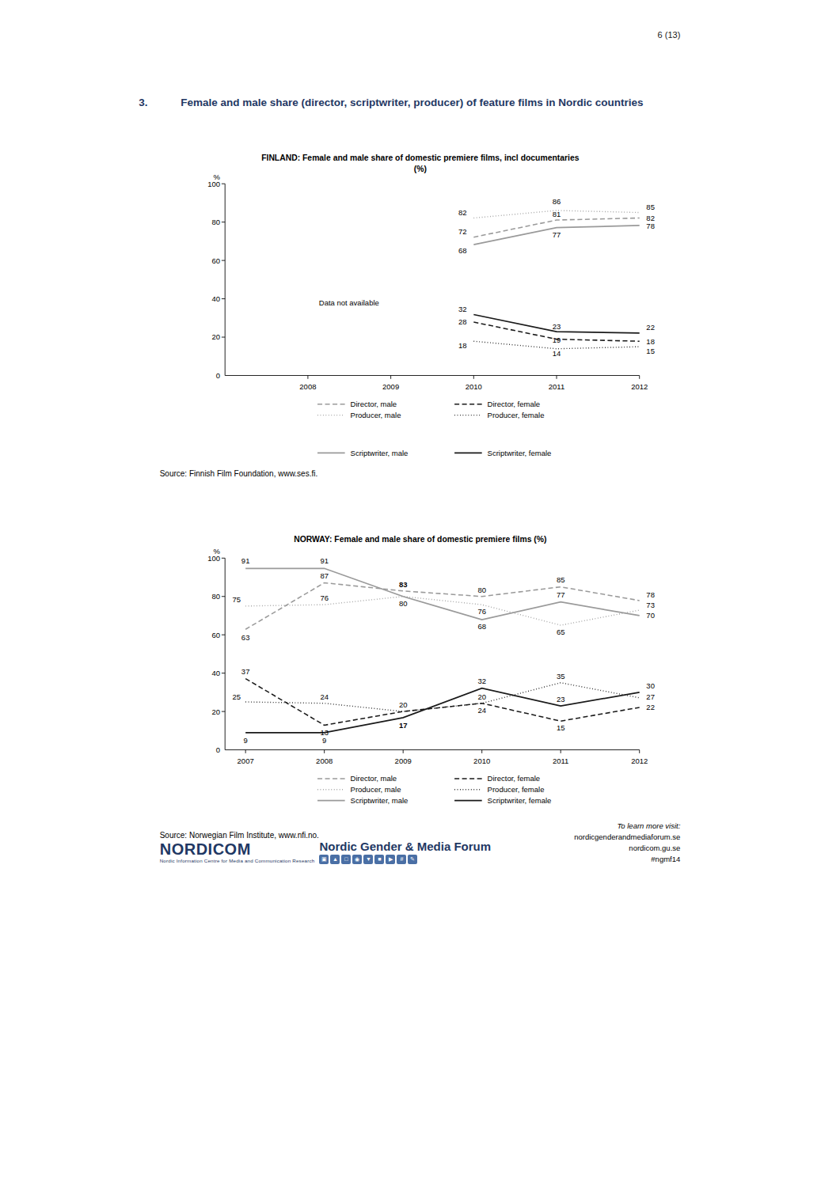6 (13)
3. Female and male share (director, scriptwriter, producer) of feature films in Nordic countries
FINLAND: Female and male share of domestic premiere films, incl documentaries (%) % 100 80 60 40 20 0 2008 2009 2010 2011 2012 Data not available 82 72 68 32 28 18 86 81 77 23 19 14 85 82 78 22 18 15 Director, male Director, female Producer, male Producer, female Scriptwriter, male Scriptwriter, female
Source: Finnish Film Foundation, www.ses.fi.
NORWAY: Female and male share of domestic premiere films (%) % 100 80 60 40 20 0 2007 2008 2009 2010 2011 2012 91 75 63 37 25 9 91 87 76 13 24 9 83 80 20 17 80 76 68 32 20 24 85 77 65 35 23 15 78 73 70 30 27 22 Director, male Director, female Producer, male Producer, female Scriptwriter, male Scriptwriter, female
Source: Norwegian Film Institute, www.nfi.no.
NORDICOM Nordic Information Centre for Media and Communication Research
Nordic Gender & Media Forum
▣▲□◉▼■▶#✎
To learn more visit:
nordicgenderandmediaforum.se
nordicom.gu.se
#ngmf14